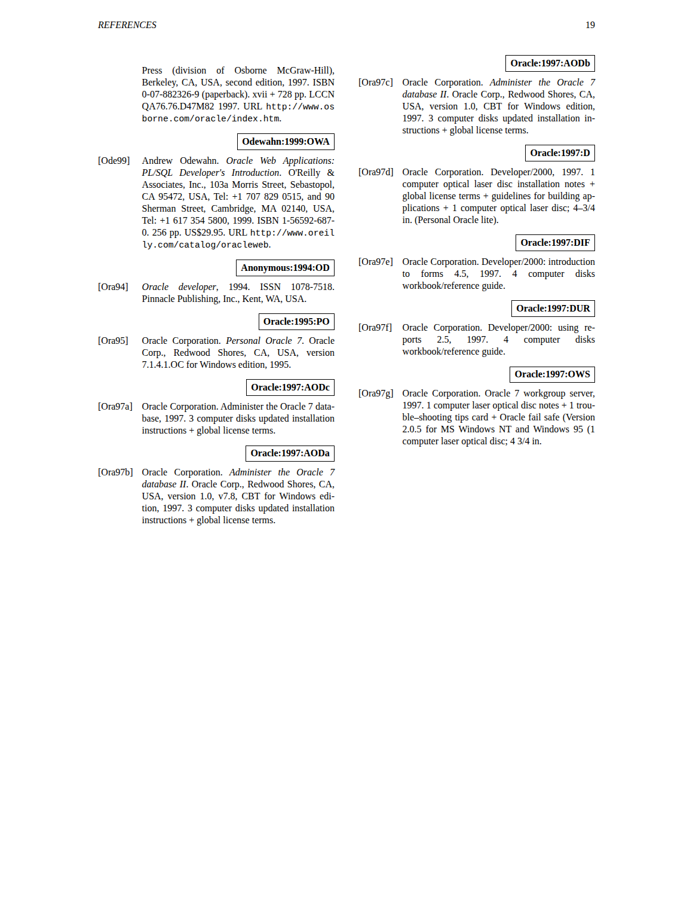REFERENCES 19
Press (division of Osborne McGraw-Hill), Berkeley, CA, USA, second edition, 1997. ISBN 0-07-882326-9 (paperback). xvii + 728 pp. LCCN QA76.76.D47M82 1997. URL http://www.osborne.com/oracle/index.htm.
Odewahn:1999:OWA
[Ode99] Andrew Odewahn. Oracle Web Applications: PL/SQL Developer's Introduction. O'Reilly & Associates, Inc., 103a Morris Street, Sebastopol, CA 95472, USA, Tel: +1 707 829 0515, and 90 Sherman Street, Cambridge, MA 02140, USA, Tel: +1 617 354 5800, 1999. ISBN 1-56592-687-0. 256 pp. US$29.95. URL http://www.oreilly.com/catalog/oracleweb.
Anonymous:1994:OD
[Ora94] Oracle developer, 1994. ISSN 1078-7518. Pinnacle Publishing, Inc., Kent, WA, USA.
Oracle:1995:PO
[Ora95] Oracle Corporation. Personal Oracle 7. Oracle Corp., Redwood Shores, CA, USA, version 7.1.4.1.OC for Windows edition, 1995.
Oracle:1997:AODc
[Ora97a] Oracle Corporation. Administer the Oracle 7 database, 1997. 3 computer disks updated installation instructions + global license terms.
Oracle:1997:AODa
[Ora97b] Oracle Corporation. Administer the Oracle 7 database II. Oracle Corp., Redwood Shores, CA, USA, version 1.0, v7.8, CBT for Windows edition, 1997. 3 computer disks updated installation instructions + global license terms.
Oracle:1997:AODb
[Ora97c] Oracle Corporation. Administer the Oracle 7 database II. Oracle Corp., Redwood Shores, CA, USA, version 1.0, CBT for Windows edition, 1997. 3 computer disks updated installation instructions + global license terms.
Oracle:1997:D
[Ora97d] Oracle Corporation. Developer/2000, 1997. 1 computer optical laser disc installation notes + global license terms + guidelines for building applications + 1 computer optical laser disc; 4–3/4 in. (Personal Oracle lite).
Oracle:1997:DIF
[Ora97e] Oracle Corporation. Developer/2000: introduction to forms 4.5, 1997. 4 computer disks workbook/reference guide.
Oracle:1997:DUR
[Ora97f] Oracle Corporation. Developer/2000: using reports 2.5, 1997. 4 computer disks workbook/reference guide.
Oracle:1997:OWS
[Ora97g] Oracle Corporation. Oracle 7 workgroup server, 1997. 1 computer laser optical disc notes + 1 trouble–shooting tips card + Oracle fail safe (Version 2.0.5 for MS Windows NT and Windows 95 (1 computer laser optical disc; 4 3/4 in.